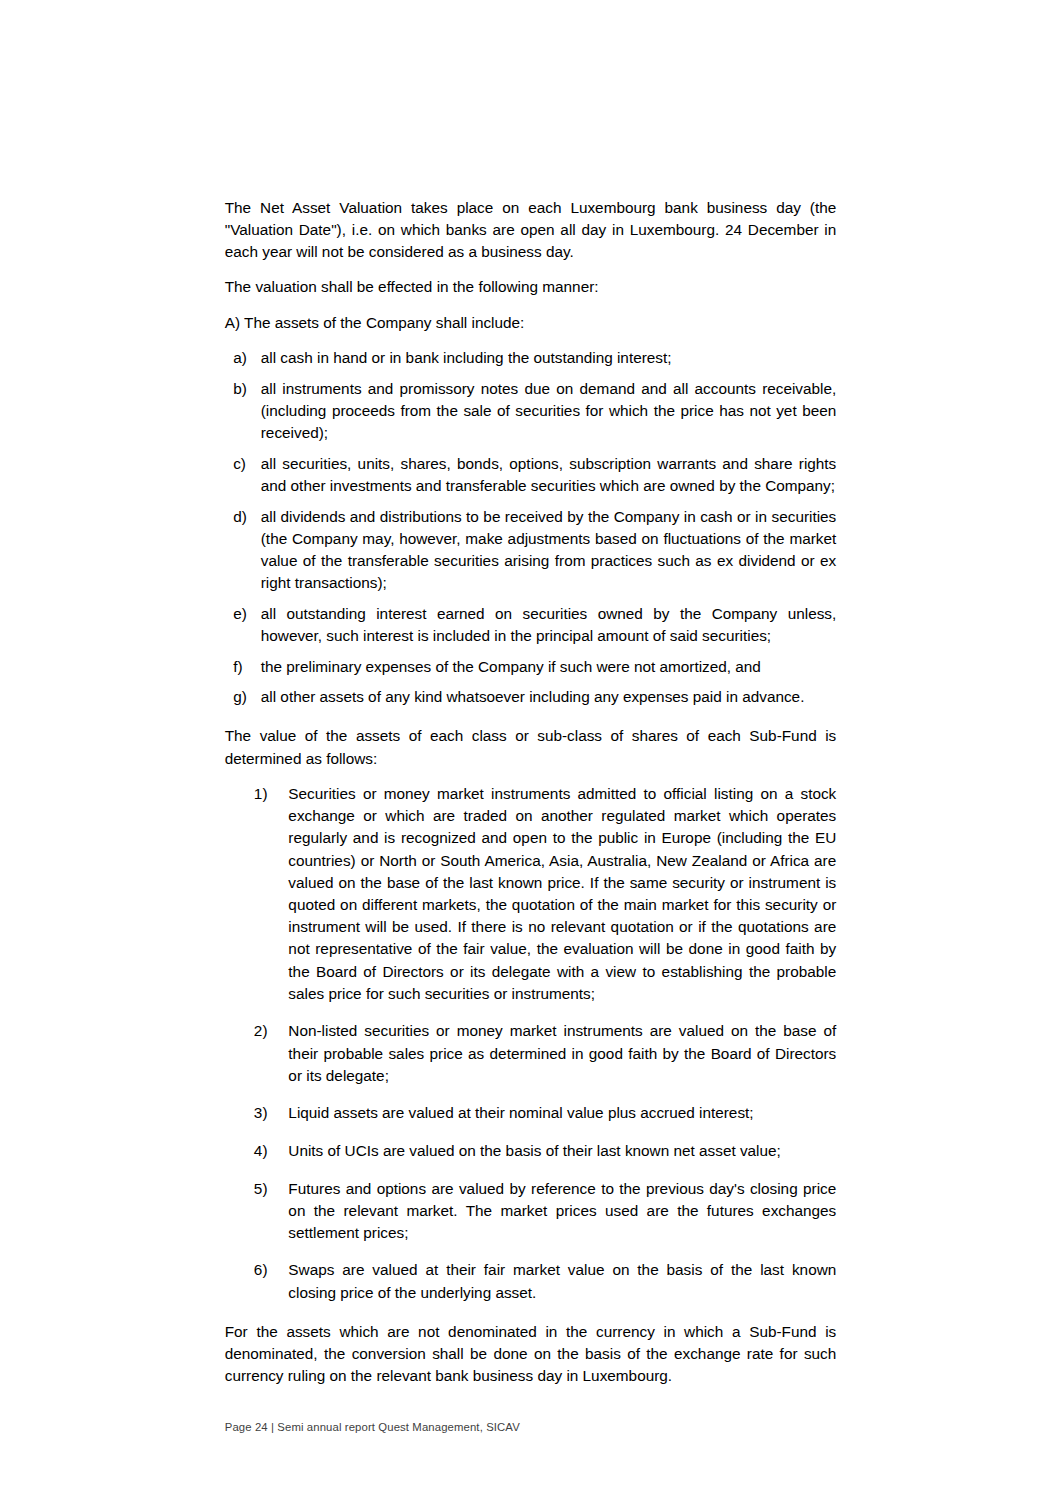The Net Asset Valuation takes place on each Luxembourg bank business day (the "Valuation Date"), i.e. on which banks are open all day in Luxembourg. 24 December in each year will not be considered as a business day.
The valuation shall be effected in the following manner:
A) The assets of the Company shall include:
all cash in hand or in bank including the outstanding interest;
all instruments and promissory notes due on demand and all accounts receivable,(including proceeds from the sale of securities for which the price has not yet been received);
all securities, units, shares, bonds, options, subscription warrants and share rights and other investments and transferable securities which are owned by the Company;
all dividends and distributions to be received by the Company in cash or in securities (the Company may, however, make adjustments based on fluctuations of the market value of the transferable securities arising from practices such as ex dividend or ex right transactions);
all outstanding interest earned on securities owned by the Company unless, however, such interest is included in the principal amount of said securities;
the preliminary expenses of the Company if such were not amortized, and
all other assets of any kind whatsoever including any expenses paid in advance.
The value of the assets of each class or sub-class of shares of each Sub-Fund is determined as follows:
Securities or money market instruments admitted to official listing on a stock exchange or which are traded on another regulated market which operates regularly and is recognized and open to the public in Europe (including the EU countries) or North or South America, Asia, Australia, New Zealand or Africa are valued on the base of the last known price. If the same security or instrument is quoted on different markets, the quotation of the main market for this security or instrument will be used. If there is no relevant quotation or if the quotations are not representative of the fair value, the evaluation will be done in good faith by the Board of Directors or its delegate with a view to establishing the probable sales price for such securities or instruments;
Non-listed securities or money market instruments are valued on the base of their probable sales price as determined in good faith by the Board of Directors or its delegate;
Liquid assets are valued at their nominal value plus accrued interest;
Units of UCIs are valued on the basis of their last known net asset value;
Futures and options are valued by reference to the previous day's closing price on the relevant market. The market prices used are the futures exchanges settlement prices;
Swaps are valued at their fair market value on the basis of the last known closing price of the underlying asset.
For the assets which are not denominated in the currency in which a Sub-Fund is denominated, the conversion shall be done on the basis of the exchange rate for such currency ruling on the relevant bank business day in Luxembourg.
Page 24 | Semi annual report Quest Management, SICAV